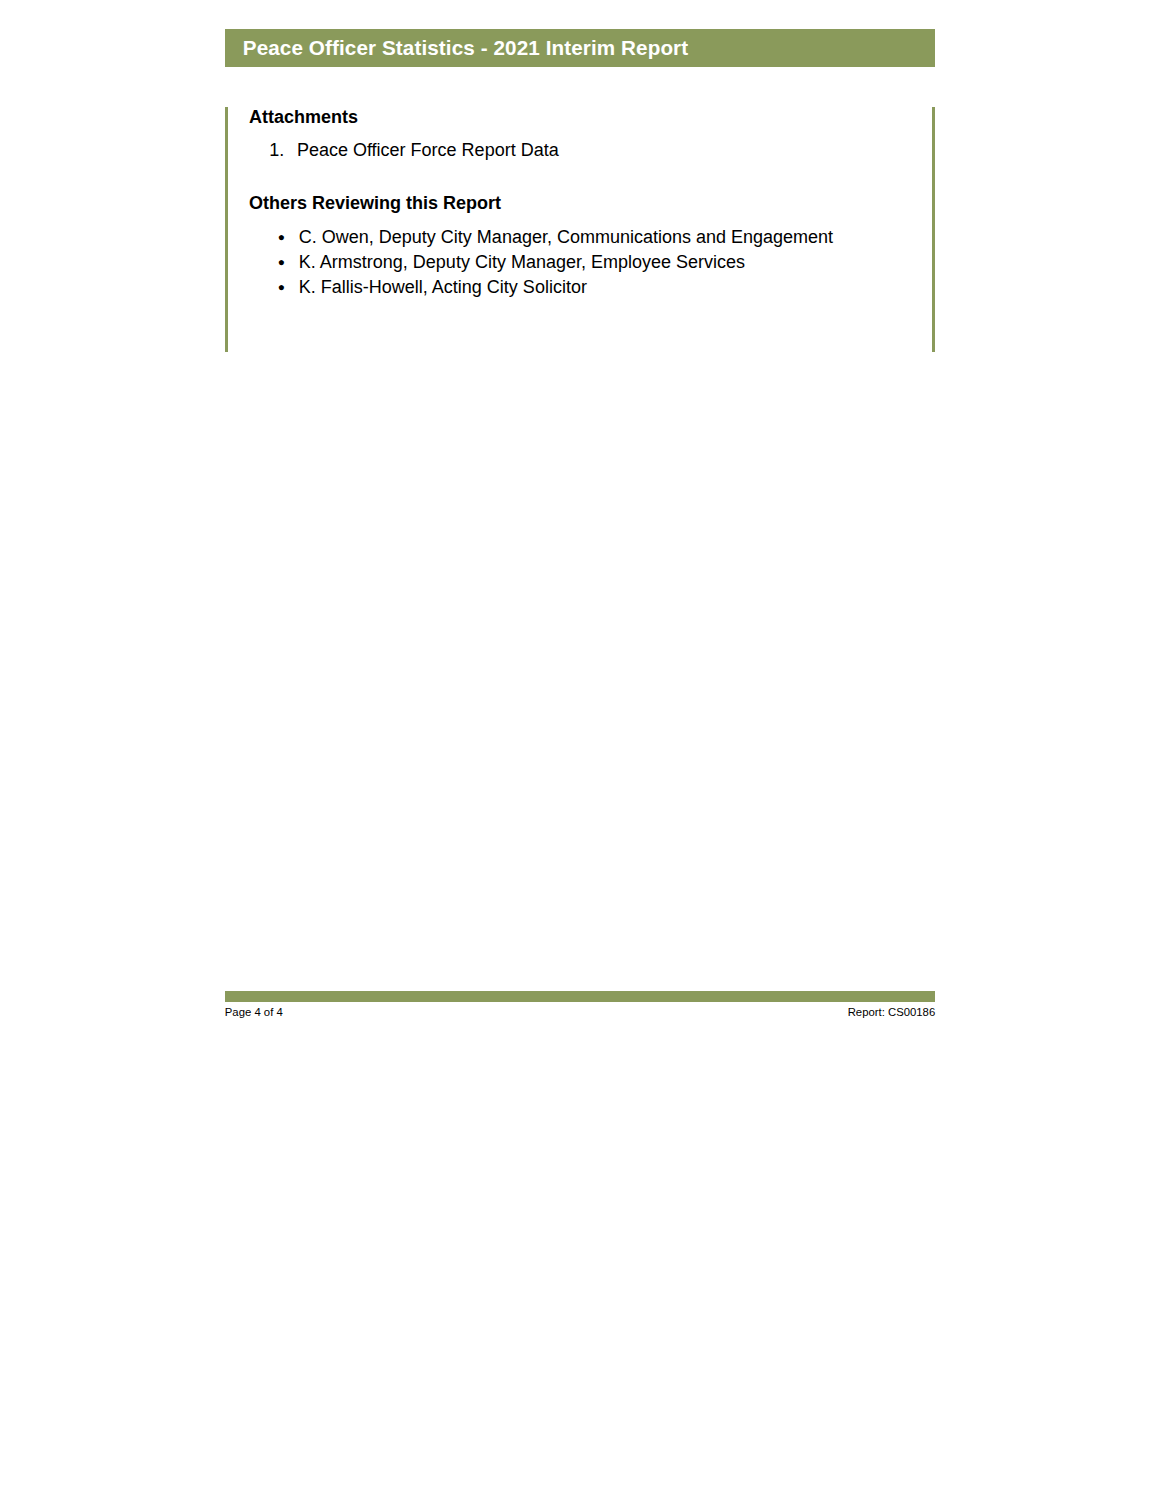Peace Officer Statistics - 2021 Interim Report
Attachments
Peace Officer Force Report Data
Others Reviewing this Report
C. Owen, Deputy City Manager, Communications and Engagement
K. Armstrong, Deputy City Manager, Employee Services
K. Fallis-Howell, Acting City Solicitor
Page 4 of 4 Report: CS00186